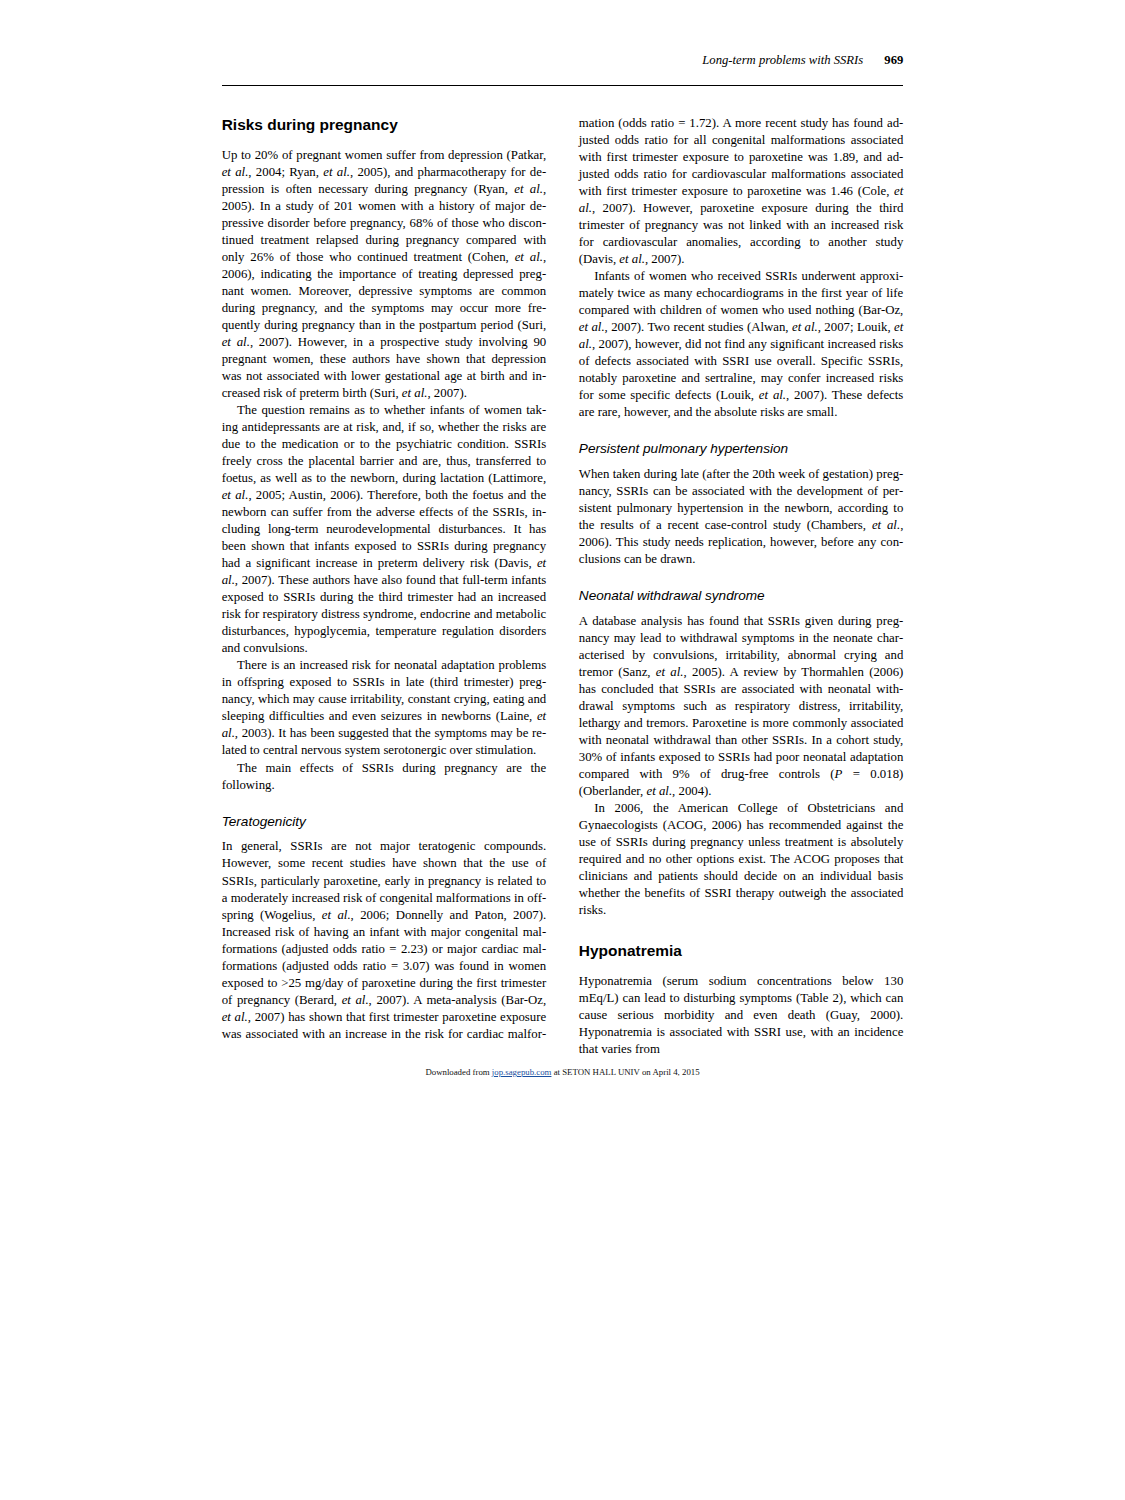Long-term problems with SSRIs 969
Risks during pregnancy
Up to 20% of pregnant women suffer from depression (Patkar, et al., 2004; Ryan, et al., 2005), and pharmacotherapy for depression is often necessary during pregnancy (Ryan, et al., 2005). In a study of 201 women with a history of major depressive disorder before pregnancy, 68% of those who discontinued treatment relapsed during pregnancy compared with only 26% of those who continued treatment (Cohen, et al., 2006), indicating the importance of treating depressed pregnant women. Moreover, depressive symptoms are common during pregnancy, and the symptoms may occur more frequently during pregnancy than in the postpartum period (Suri, et al., 2007). However, in a prospective study involving 90 pregnant women, these authors have shown that depression was not associated with lower gestational age at birth and increased risk of preterm birth (Suri, et al., 2007).
The question remains as to whether infants of women taking antidepressants are at risk, and, if so, whether the risks are due to the medication or to the psychiatric condition. SSRIs freely cross the placental barrier and are, thus, transferred to foetus, as well as to the newborn, during lactation (Lattimore, et al., 2005; Austin, 2006). Therefore, both the foetus and the newborn can suffer from the adverse effects of the SSRIs, including long-term neurodevelopmental disturbances. It has been shown that infants exposed to SSRIs during pregnancy had a significant increase in preterm delivery risk (Davis, et al., 2007). These authors have also found that full-term infants exposed to SSRIs during the third trimester had an increased risk for respiratory distress syndrome, endocrine and metabolic disturbances, hypoglycemia, temperature regulation disorders and convulsions.
There is an increased risk for neonatal adaptation problems in offspring exposed to SSRIs in late (third trimester) pregnancy, which may cause irritability, constant crying, eating and sleeping difficulties and even seizures in newborns (Laine, et al., 2003). It has been suggested that the symptoms may be related to central nervous system serotonergic over stimulation.
The main effects of SSRIs during pregnancy are the following.
Teratogenicity
In general, SSRIs are not major teratogenic compounds. However, some recent studies have shown that the use of SSRIs, particularly paroxetine, early in pregnancy is related to a moderately increased risk of congenital malformations in offspring (Wogelius, et al., 2006; Donnelly and Paton, 2007). Increased risk of having an infant with major congenital malformations (adjusted odds ratio = 2.23) or major cardiac malformations (adjusted odds ratio = 3.07) was found in women exposed to >25 mg/day of paroxetine during the first trimester of pregnancy (Berard, et al., 2007). A meta-analysis (Bar-Oz, et al., 2007) has shown that first trimester paroxetine exposure was associated with an increase in the risk for cardiac malformation (odds ratio = 1.72). A more recent study has found adjusted odds ratio for all congenital malformations associated with first trimester exposure to paroxetine was 1.89, and adjusted odds ratio for cardiovascular malformations associated with first trimester exposure to paroxetine was 1.46 (Cole, et al., 2007). However, paroxetine exposure during the third trimester of pregnancy was not linked with an increased risk for cardiovascular anomalies, according to another study (Davis, et al., 2007).
Infants of women who received SSRIs underwent approximately twice as many echocardiograms in the first year of life compared with children of women who used nothing (Bar-Oz, et al., 2007). Two recent studies (Alwan, et al., 2007; Louik, et al., 2007), however, did not find any significant increased risks of defects associated with SSRI use overall. Specific SSRIs, notably paroxetine and sertraline, may confer increased risks for some specific defects (Louik, et al., 2007). These defects are rare, however, and the absolute risks are small.
Persistent pulmonary hypertension
When taken during late (after the 20th week of gestation) pregnancy, SSRIs can be associated with the development of persistent pulmonary hypertension in the newborn, according to the results of a recent case-control study (Chambers, et al., 2006). This study needs replication, however, before any conclusions can be drawn.
Neonatal withdrawal syndrome
A database analysis has found that SSRIs given during pregnancy may lead to withdrawal symptoms in the neonate characterised by convulsions, irritability, abnormal crying and tremor (Sanz, et al., 2005). A review by Thormahlen (2006) has concluded that SSRIs are associated with neonatal withdrawal symptoms such as respiratory distress, irritability, lethargy and tremors. Paroxetine is more commonly associated with neonatal withdrawal than other SSRIs. In a cohort study, 30% of infants exposed to SSRIs had poor neonatal adaptation compared with 9% of drug-free controls (P = 0.018) (Oberlander, et al., 2004).
In 2006, the American College of Obstetricians and Gynaecologists (ACOG, 2006) has recommended against the use of SSRIs during pregnancy unless treatment is absolutely required and no other options exist. The ACOG proposes that clinicians and patients should decide on an individual basis whether the benefits of SSRI therapy outweigh the associated risks.
Hyponatremia
Hyponatremia (serum sodium concentrations below 130 mEq/L) can lead to disturbing symptoms (Table 2), which can cause serious morbidity and even death (Guay, 2000). Hyponatremia is associated with SSRI use, with an incidence that varies from
Downloaded from jop.sagepub.com at SETON HALL UNIV on April 4, 2015